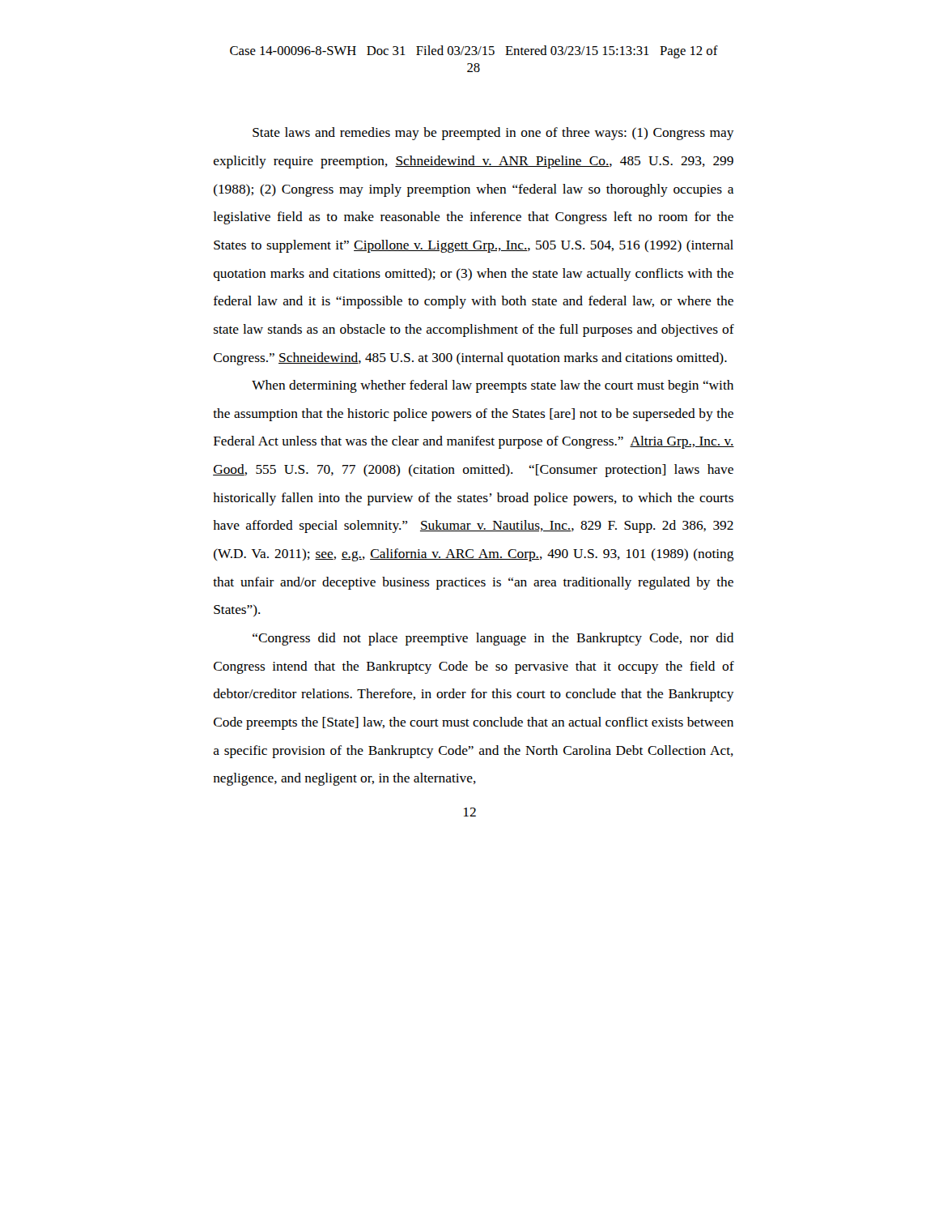Case 14-00096-8-SWH Doc 31 Filed 03/23/15 Entered 03/23/15 15:13:31 Page 12 of
28
State laws and remedies may be preempted in one of three ways: (1) Congress may explicitly require preemption, Schneidewind v. ANR Pipeline Co., 485 U.S. 293, 299 (1988); (2) Congress may imply preemption when “federal law so thoroughly occupies a legislative field as to make reasonable the inference that Congress left no room for the States to supplement it” Cipollone v. Liggett Grp., Inc., 505 U.S. 504, 516 (1992) (internal quotation marks and citations omitted); or (3) when the state law actually conflicts with the federal law and it is “impossible to comply with both state and federal law, or where the state law stands as an obstacle to the accomplishment of the full purposes and objectives of Congress.” Schneidewind, 485 U.S. at 300 (internal quotation marks and citations omitted).
When determining whether federal law preempts state law the court must begin “with the assumption that the historic police powers of the States [are] not to be superseded by the Federal Act unless that was the clear and manifest purpose of Congress.” Altria Grp., Inc. v. Good, 555 U.S. 70, 77 (2008) (citation omitted). “[Consumer protection] laws have historically fallen into the purview of the states’ broad police powers, to which the courts have afforded special solemnity.” Sukumar v. Nautilus, Inc., 829 F. Supp. 2d 386, 392 (W.D. Va. 2011); see, e.g., California v. ARC Am. Corp., 490 U.S. 93, 101 (1989) (noting that unfair and/or deceptive business practices is “an area traditionally regulated by the States”).
“Congress did not place preemptive language in the Bankruptcy Code, nor did Congress intend that the Bankruptcy Code be so pervasive that it occupy the field of debtor/creditor relations. Therefore, in order for this court to conclude that the Bankruptcy Code preempts the [State] law, the court must conclude that an actual conflict exists between a specific provision of the Bankruptcy Code” and the North Carolina Debt Collection Act, negligence, and negligent or, in the alternative,
12